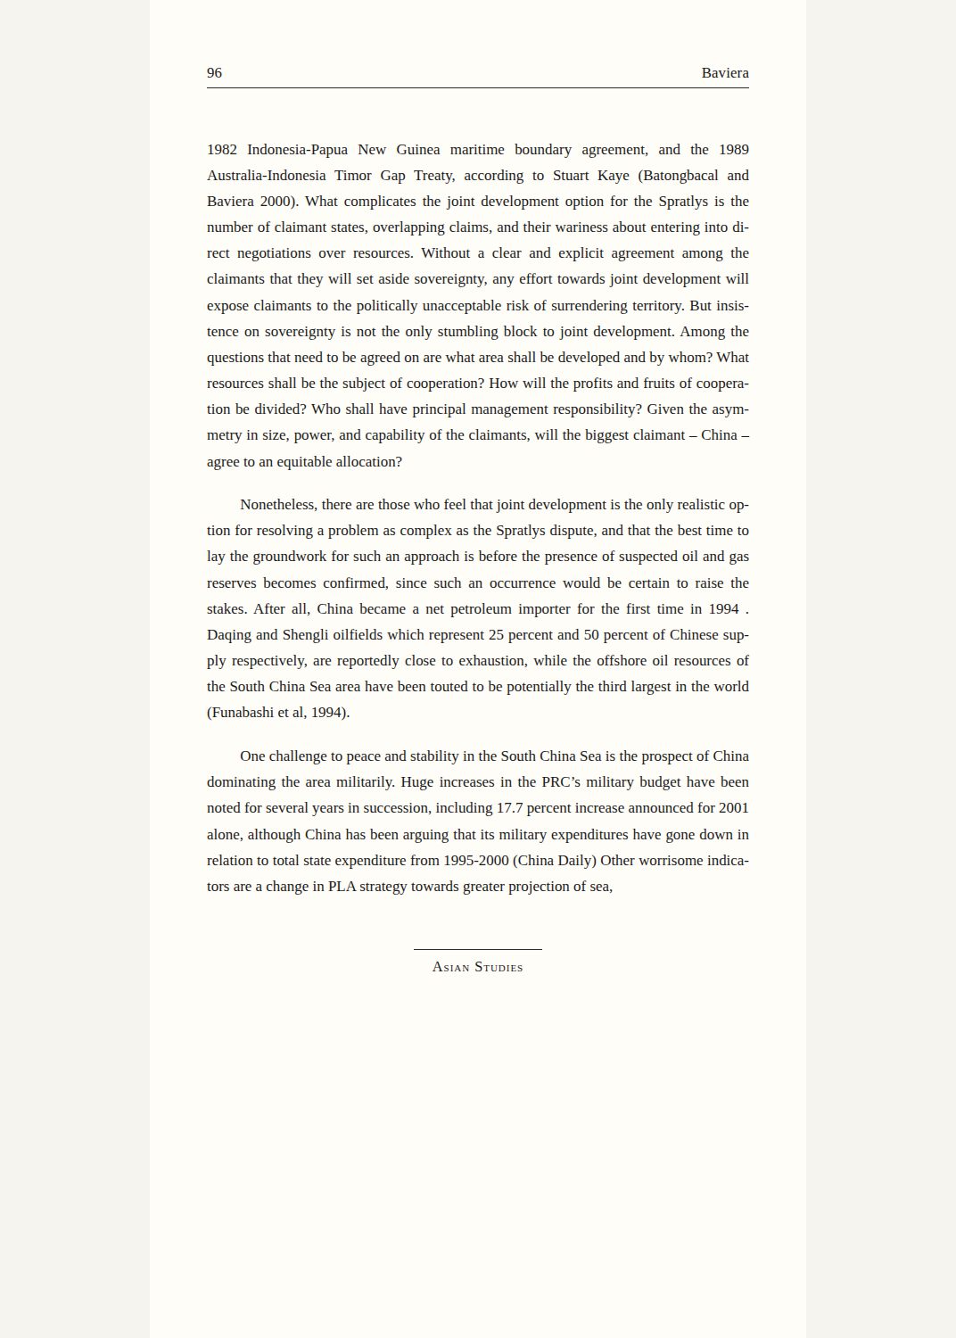96 Baviera
1982 Indonesia-Papua New Guinea maritime boundary agreement, and the 1989 Australia-Indonesia Timor Gap Treaty, according to Stuart Kaye (Batongbacal and Baviera 2000). What complicates the joint development option for the Spratlys is the number of claimant states, overlapping claims, and their wariness about entering into direct negotiations over resources. Without a clear and explicit agreement among the claimants that they will set aside sovereignty, any effort towards joint development will expose claimants to the politically unacceptable risk of surrendering territory. But insistence on sovereignty is not the only stumbling block to joint development. Among the questions that need to be agreed on are what area shall be developed and by whom? What resources shall be the subject of cooperation? How will the profits and fruits of cooperation be divided? Who shall have principal management responsibility? Given the asymmetry in size, power, and capability of the claimants, will the biggest claimant – China – agree to an equitable allocation?
Nonetheless, there are those who feel that joint development is the only realistic option for resolving a problem as complex as the Spratlys dispute, and that the best time to lay the groundwork for such an approach is before the presence of suspected oil and gas reserves becomes confirmed, since such an occurrence would be certain to raise the stakes. After all, China became a net petroleum importer for the first time in 1994 . Daqing and Shengli oilfields which represent 25 percent and 50 percent of Chinese supply respectively, are reportedly close to exhaustion, while the offshore oil resources of the South China Sea area have been touted to be potentially the third largest in the world (Funabashi et al, 1994).
One challenge to peace and stability in the South China Sea is the prospect of China dominating the area militarily. Huge increases in the PRC’s military budget have been noted for several years in succession, including 17.7 percent increase announced for 2001 alone, although China has been arguing that its military expenditures have gone down in relation to total state expenditure from 1995-2000 (China Daily) Other worrisome indicators are a change in PLA strategy towards greater projection of sea,
Asian Studies